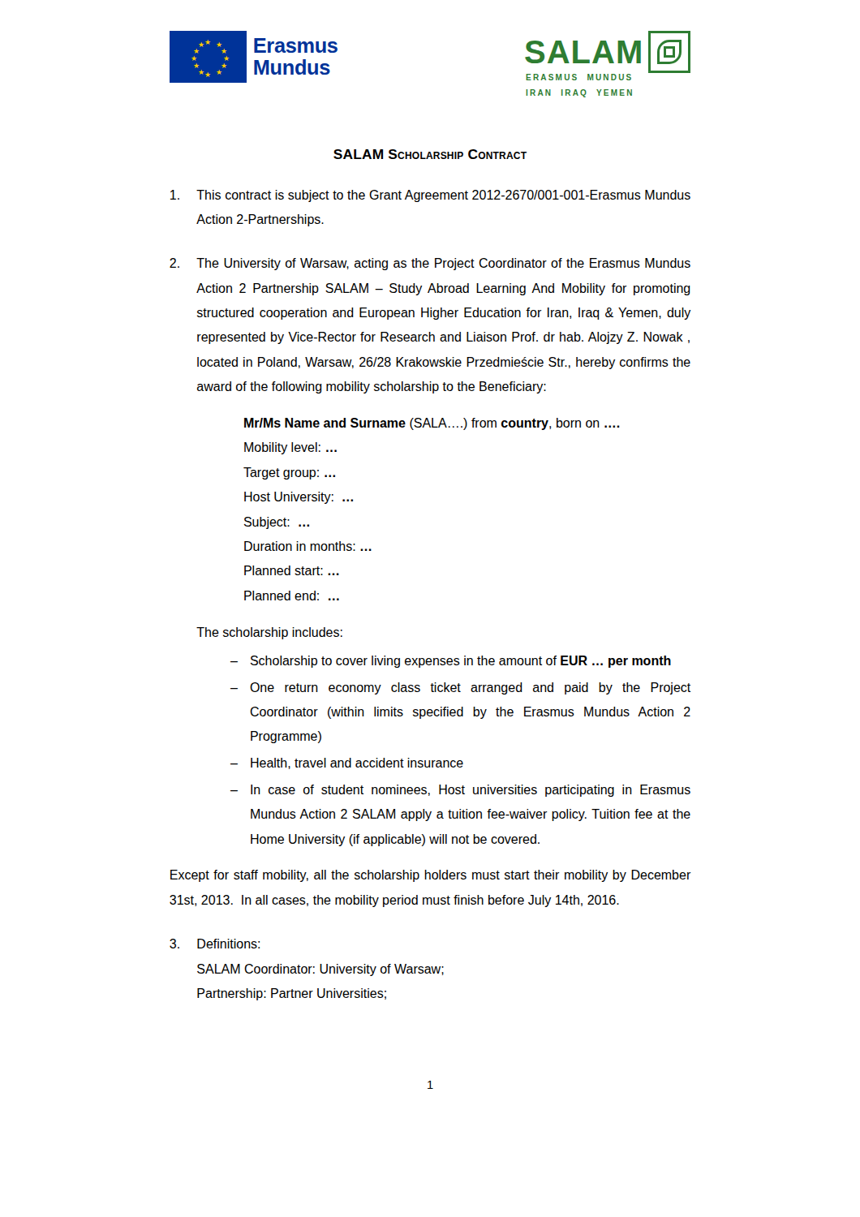★ ★ ★ ★ ★ ★ ★ ★ ★ ★ ★ ★
Erasmus
Mundus
SALAM
ERASMUS MUNDUS
IRAN IRAQ YEMEN
SALAM Scholarship Contract
This contract is subject to the Grant Agreement 2012-2670/001-001-Erasmus Mundus Action 2-Partnerships.
The University of Warsaw, acting as the Project Coordinator of the Erasmus Mundus Action 2 Partnership SALAM – Study Abroad Learning And Mobility for promoting structured cooperation and European Higher Education for Iran, Iraq & Yemen, duly represented by Vice-Rector for Research and Liaison Prof. dr hab. Alojzy Z. Nowak , located in Poland, Warsaw, 26/28 Krakowskie Przedmieście Str., hereby confirms the award of the following mobility scholarship to the Beneficiary:
Mr/Ms Name and Surname (SALA….) from country, born on ….
Mobility level: …
Target group: …
Host University: …
Subject: …
Duration in months: …
Planned start: …
Planned end: …
The scholarship includes:
Scholarship to cover living expenses in the amount of EUR … per month
One return economy class ticket arranged and paid by the Project Coordinator (within limits specified by the Erasmus Mundus Action 2 Programme)
Health, travel and accident insurance
In case of student nominees, Host universities participating in Erasmus Mundus Action 2 SALAM apply a tuition fee-waiver policy. Tuition fee at the Home University (if applicable) will not be covered.
Except for staff mobility, all the scholarship holders must start their mobility by December 31st, 2013. In all cases, the mobility period must finish before July 14th, 2016.
Definitions:
SALAM Coordinator: University of Warsaw;
Partnership: Partner Universities;
1